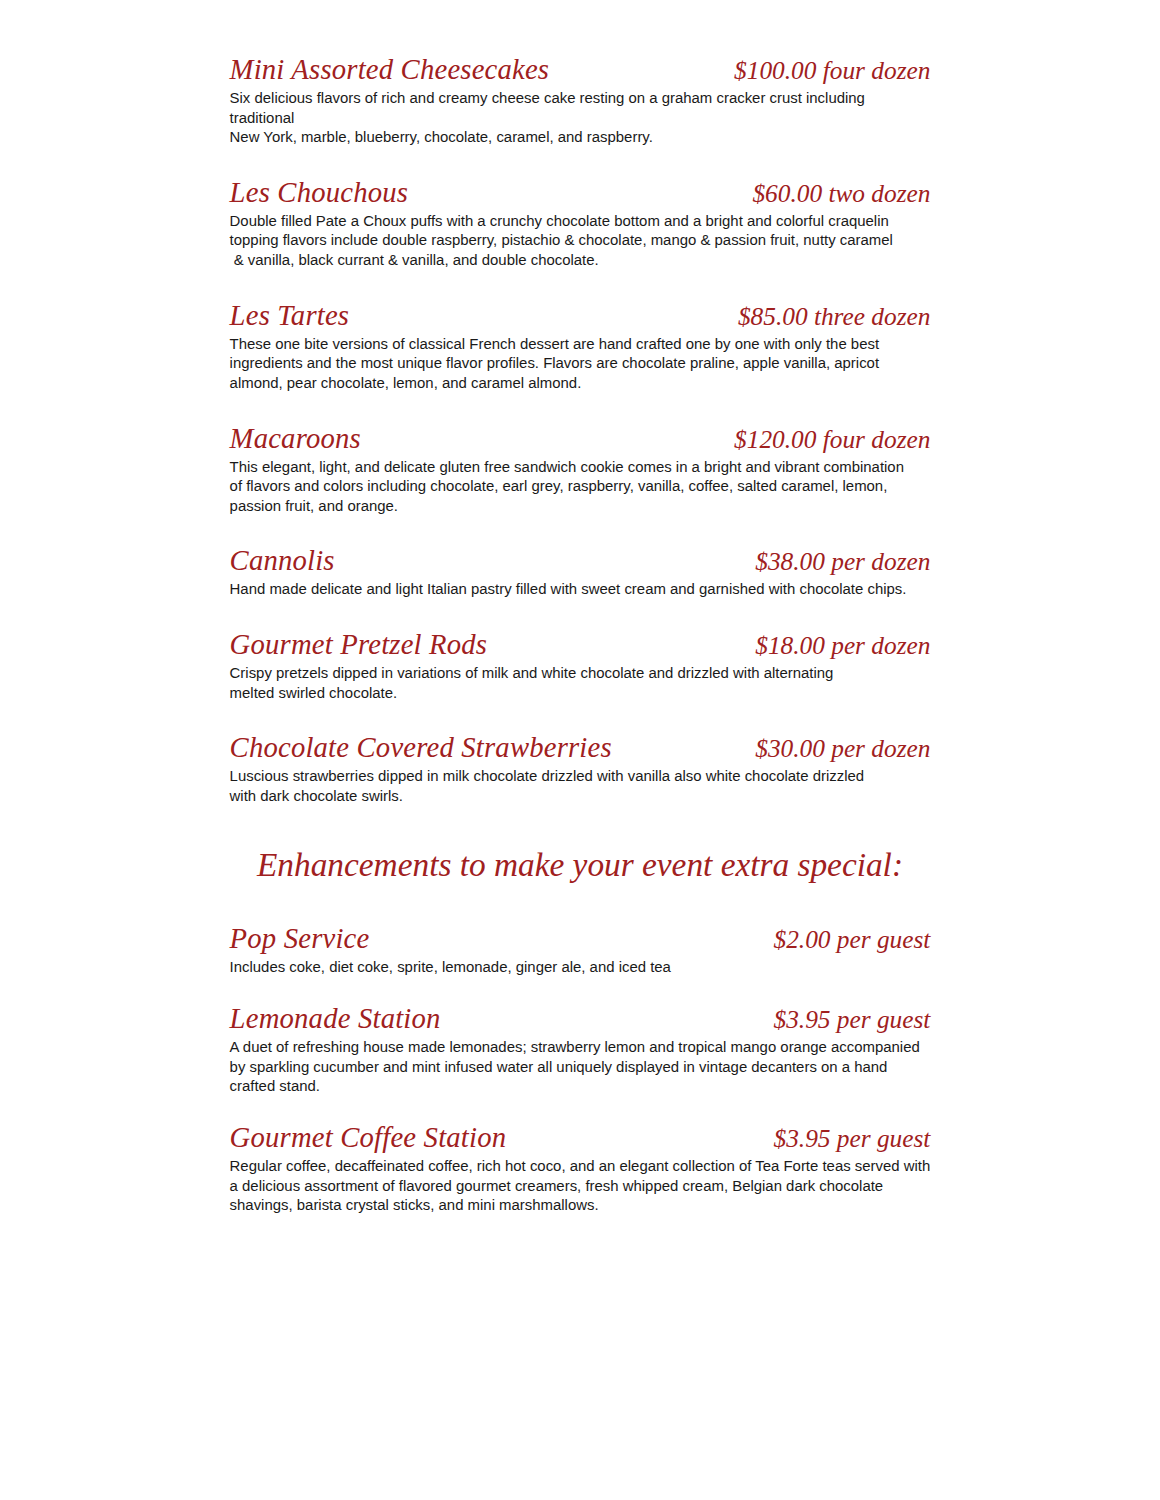Mini Assorted Cheesecakes $100.00 four dozen
Six delicious flavors of rich and creamy cheese cake resting on a graham cracker crust including traditional
New York, marble, blueberry, chocolate, caramel, and raspberry.
Les Chouchous $60.00 two dozen
Double filled Pate a Choux puffs with a crunchy chocolate bottom and a bright and colorful craquelin
topping flavors include double raspberry, pistachio & chocolate, mango & passion fruit, nutty caramel
& vanilla, black currant & vanilla, and double chocolate.
Les Tartes $85.00 three dozen
These one bite versions of classical French dessert are hand crafted one by one with only the best
ingredients and the most unique flavor profiles. Flavors are chocolate praline, apple vanilla, apricot
almond, pear chocolate, lemon, and caramel almond.
Macaroons $120.00 four dozen
This elegant, light, and delicate gluten free sandwich cookie comes in a bright and vibrant combination
of flavors and colors including chocolate, earl grey, raspberry, vanilla, coffee, salted caramel, lemon,
passion fruit, and orange.
Cannolis $38.00 per dozen
Hand made delicate and light Italian pastry filled with sweet cream and garnished with chocolate chips.
Gourmet Pretzel Rods $18.00 per dozen
Crispy pretzels dipped in variations of milk and white chocolate and drizzled with alternating
melted swirled chocolate.
Chocolate Covered Strawberries $30.00 per dozen
Luscious strawberries dipped in milk chocolate drizzled with vanilla also white chocolate drizzled
with dark chocolate swirls.
Enhancements to make your event extra special:
Pop Service $2.00 per guest
Includes coke, diet coke, sprite, lemonade, ginger ale, and iced tea
Lemonade Station $3.95 per guest
A duet of refreshing house made lemonades; strawberry lemon and tropical mango orange accompanied by sparkling cucumber and mint infused water all uniquely displayed in vintage decanters on a hand crafted stand.
Gourmet Coffee Station $3.95 per guest
Regular coffee, decaffeinated coffee, rich hot coco, and an elegant collection of Tea Forte teas served with a delicious assortment of flavored gourmet creamers, fresh whipped cream, Belgian dark chocolate shavings, barista crystal sticks, and mini marshmallows.